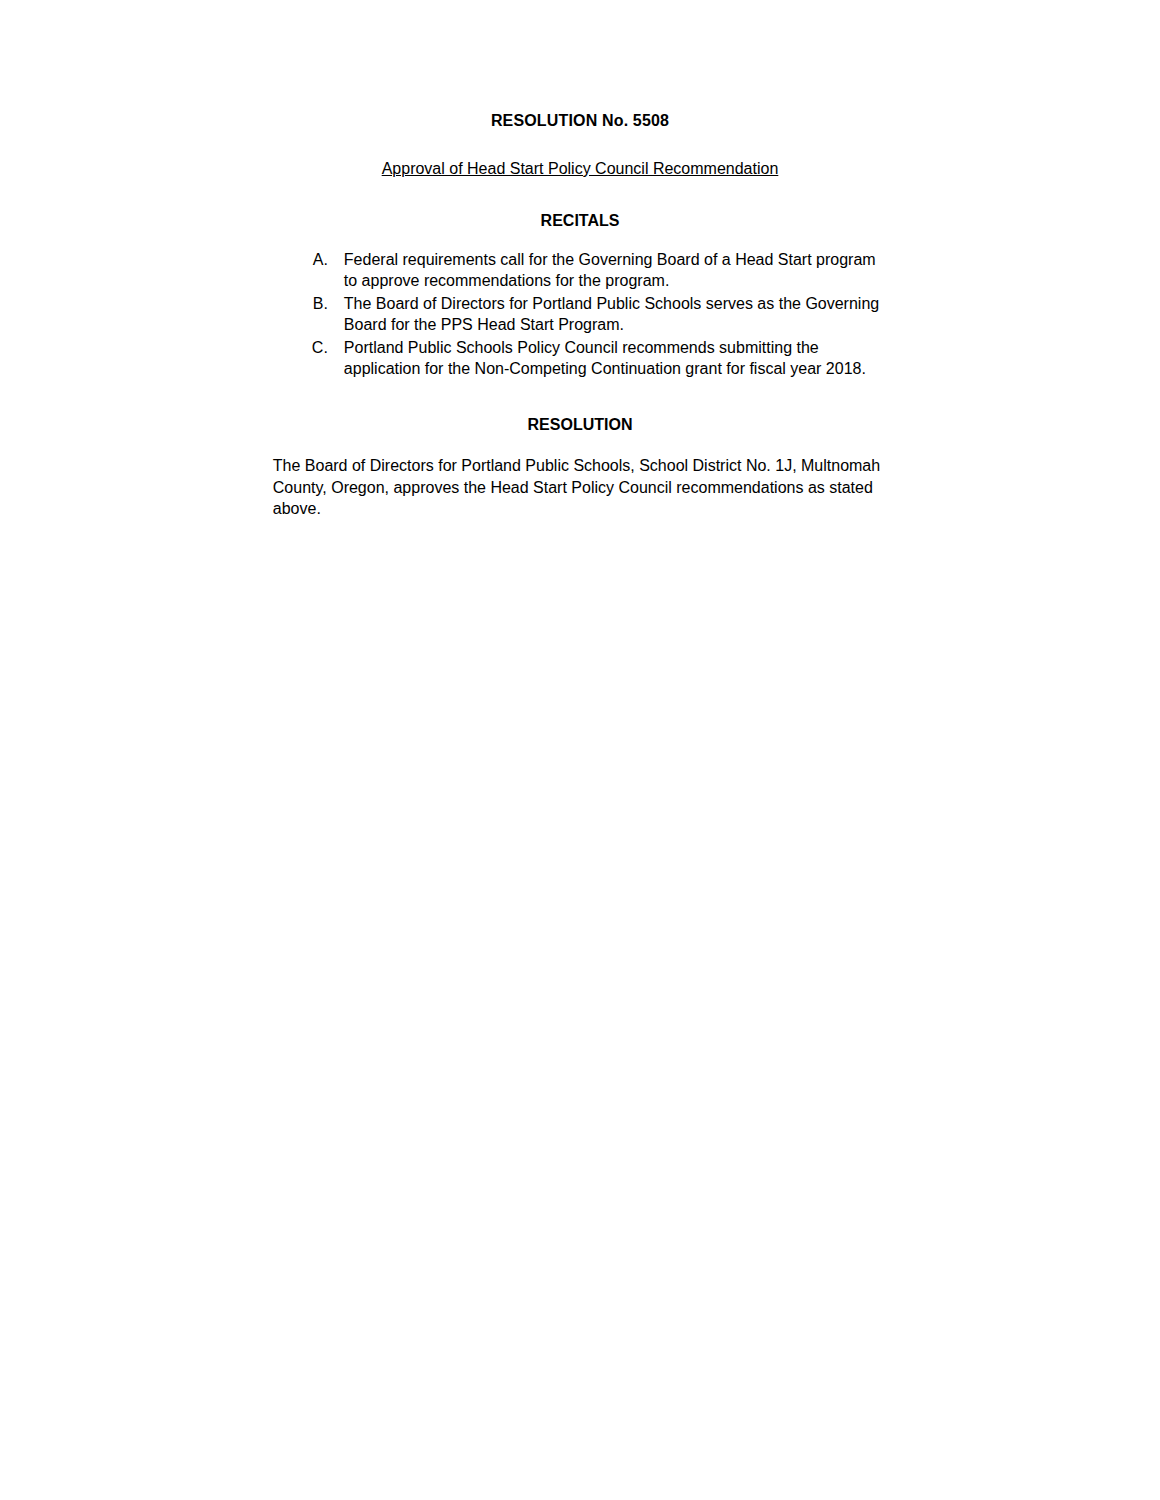RESOLUTION No. 5508
Approval of Head Start Policy Council Recommendation
RECITALS
Federal requirements call for the Governing Board of a Head Start program to approve recommendations for the program.
The Board of Directors for Portland Public Schools serves as the Governing Board for the PPS Head Start Program.
Portland Public Schools Policy Council recommends submitting the application for the Non-Competing Continuation grant for fiscal year 2018.
RESOLUTION
The Board of Directors for Portland Public Schools, School District No. 1J, Multnomah County, Oregon, approves the Head Start Policy Council recommendations as stated above.